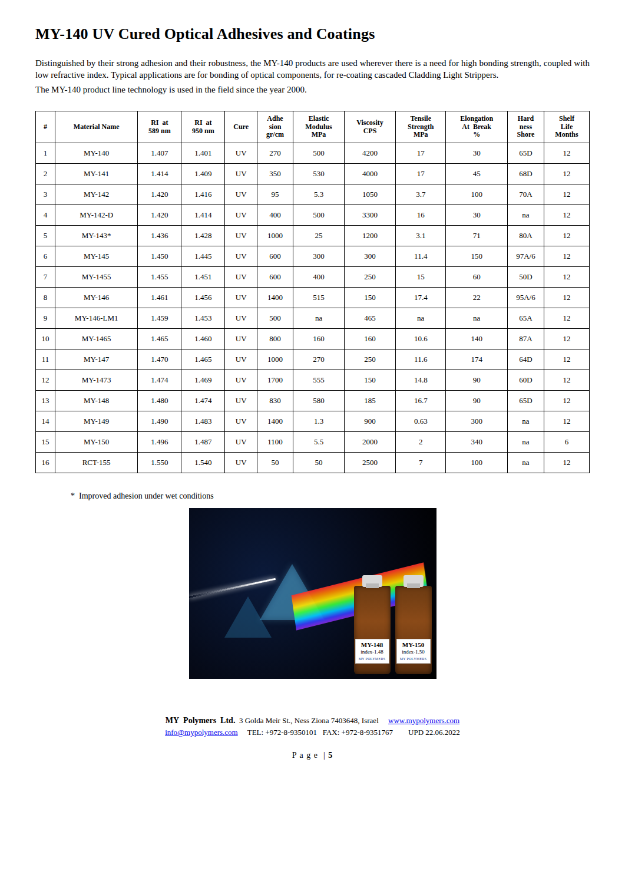MY-140 UV Cured Optical Adhesives and Coatings
Distinguished by their strong adhesion and their robustness, the MY-140 products are used wherever there is a need for high bonding strength, coupled with low refractive index. Typical applications are for bonding of optical components, for re-coating cascaded Cladding Light Strippers.
The MY-140 product line technology is used in the field since the year 2000.
| # | Material Name | RI at 589 nm | RI at 950 nm | Cure | Adhe sion gr/cm | Elastic Modulus MPa | Viscosity CPS | Tensile Strength MPa | Elongation At Break % | Hard ness Shore | Shelf Life Months |
| --- | --- | --- | --- | --- | --- | --- | --- | --- | --- | --- | --- |
| 1 | MY-140 | 1.407 | 1.401 | UV | 270 | 500 | 4200 | 17 | 30 | 65D | 12 |
| 2 | MY-141 | 1.414 | 1.409 | UV | 350 | 530 | 4000 | 17 | 45 | 68D | 12 |
| 3 | MY-142 | 1.420 | 1.416 | UV | 95 | 5.3 | 1050 | 3.7 | 100 | 70A | 12 |
| 4 | MY-142-D | 1.420 | 1.414 | UV | 400 | 500 | 3300 | 16 | 30 | na | 12 |
| 5 | MY-143* | 1.436 | 1.428 | UV | 1000 | 25 | 1200 | 3.1 | 71 | 80A | 12 |
| 6 | MY-145 | 1.450 | 1.445 | UV | 600 | 300 | 300 | 11.4 | 150 | 97A/6 | 12 |
| 7 | MY-1455 | 1.455 | 1.451 | UV | 600 | 400 | 250 | 15 | 60 | 50D | 12 |
| 8 | MY-146 | 1.461 | 1.456 | UV | 1400 | 515 | 150 | 17.4 | 22 | 95A/6 | 12 |
| 9 | MY-146-LM1 | 1.459 | 1.453 | UV | 500 | na | 465 | na | na | 65A | 12 |
| 10 | MY-1465 | 1.465 | 1.460 | UV | 800 | 160 | 160 | 10.6 | 140 | 87A | 12 |
| 11 | MY-147 | 1.470 | 1.465 | UV | 1000 | 270 | 250 | 11.6 | 174 | 64D | 12 |
| 12 | MY-1473 | 1.474 | 1.469 | UV | 1700 | 555 | 150 | 14.8 | 90 | 60D | 12 |
| 13 | MY-148 | 1.480 | 1.474 | UV | 830 | 580 | 185 | 16.7 | 90 | 65D | 12 |
| 14 | MY-149 | 1.490 | 1.483 | UV | 1400 | 1.3 | 900 | 0.63 | 300 | na | 12 |
| 15 | MY-150 | 1.496 | 1.487 | UV | 1100 | 5.5 | 2000 | 2 | 340 | na | 6 |
| 16 | RCT-155 | 1.550 | 1.540 | UV | 50 | 50 | 2500 | 7 | 100 | na | 12 |
* Improved adhesion under wet conditions
MY-148 index-1.48 MY POLYMERS
MY-150 index-1.50 MY POLYMERS
MY Polymers Ltd. 3 Golda Meir St., Ness Ziona 7403648, Israel www.mypolymers.com
info@mypolymers.com TEL: +972-8-9350101 FAX: +972-8-9351767 UPD 22.06.2022
P a g e | 5